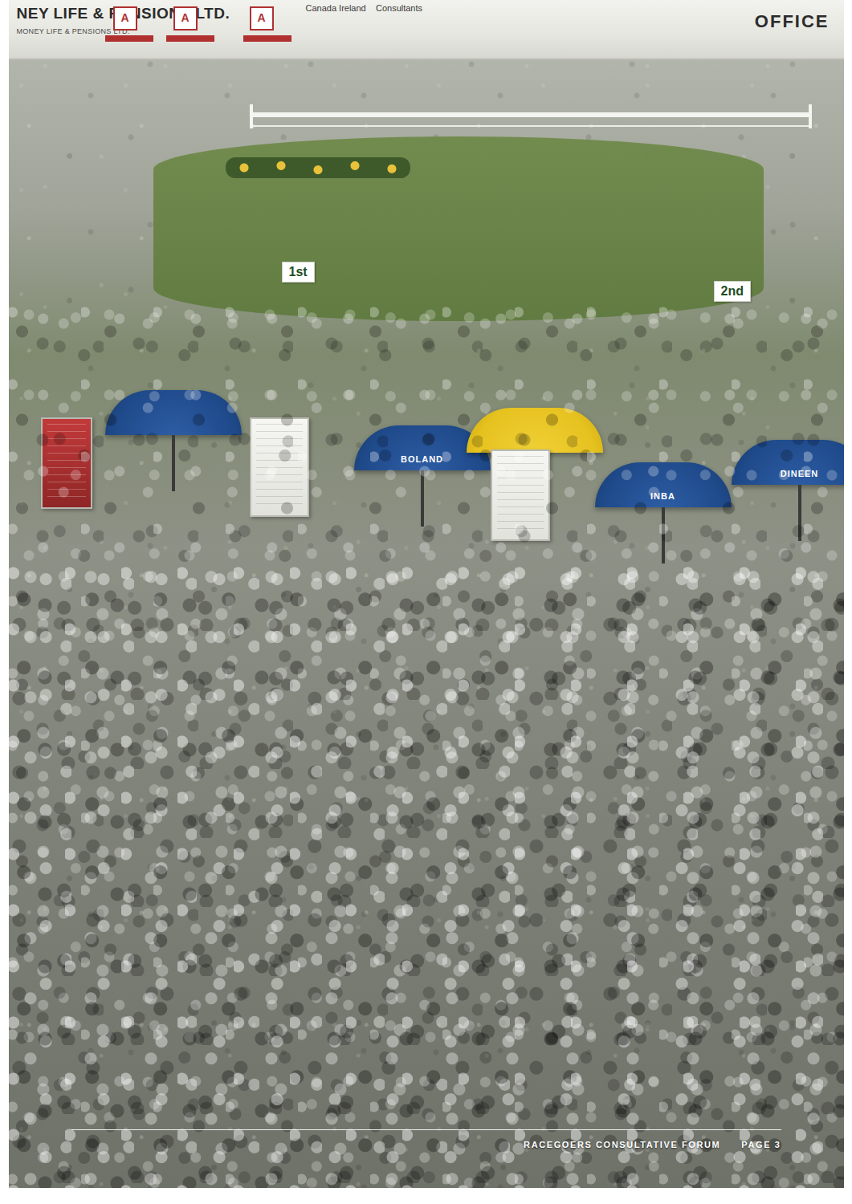NEY LIFE & PENSIONS LTD. MONEY LIFE & PENSIONS LTD. A A A Canada Ireland Consultants OFFICE
1st 2nd
Boland
INBA
Dineen
Racegoers Consultative Forum Page 3